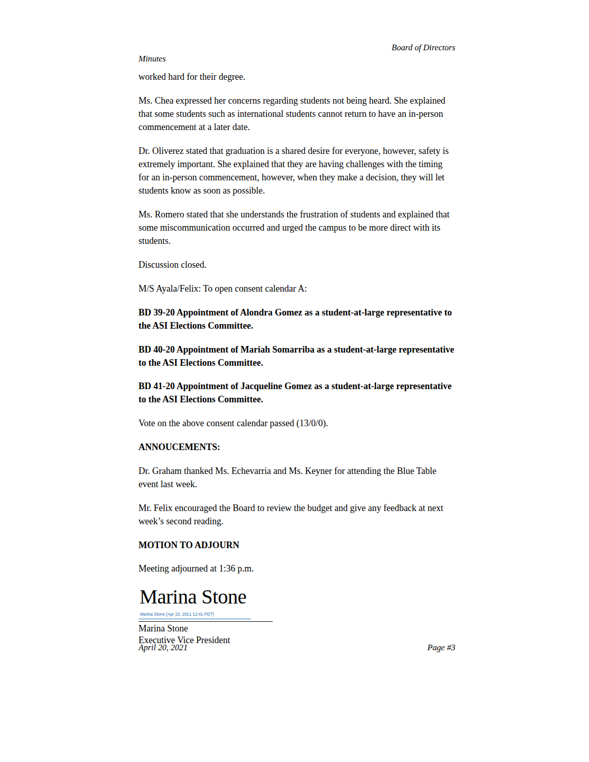Board of Directors
Minutes
worked hard for their degree.
Ms. Chea expressed her concerns regarding students not being heard. She explained that some students such as international students cannot return to have an in-person commencement at a later date.
Dr. Oliverez stated that graduation is a shared desire for everyone, however, safety is extremely important. She explained that they are having challenges with the timing for an in-person commencement, however, when they make a decision, they will let students know as soon as possible.
Ms. Romero stated that she understands the frustration of students and explained that some miscommunication occurred and urged the campus to be more direct with its students.
Discussion closed.
M/S Ayala/Felix: To open consent calendar A:
BD 39-20 Appointment of Alondra Gomez as a student-at-large representative to the ASI Elections Committee.
BD 40-20 Appointment of Mariah Somarriba as a student-at-large representative to the ASI Elections Committee.
BD 41-20 Appointment of Jacqueline Gomez as a student-at-large representative to the ASI Elections Committee.
Vote on the above consent calendar passed (13/0/0).
ANNOUCEMENTS:
Dr. Graham thanked Ms. Echevarria and Ms. Keyner for attending the Blue Table event last week.
Mr. Felix encouraged the Board to review the budget and give any feedback at next week’s second reading.
MOTION TO ADJOURN
Meeting adjourned at 1:36 p.m.
Marina Stone
Marina Stone (Apr 23, 2021 12:41 PDT)
Marina Stone
Executive Vice President
April 20, 2021 Page #3